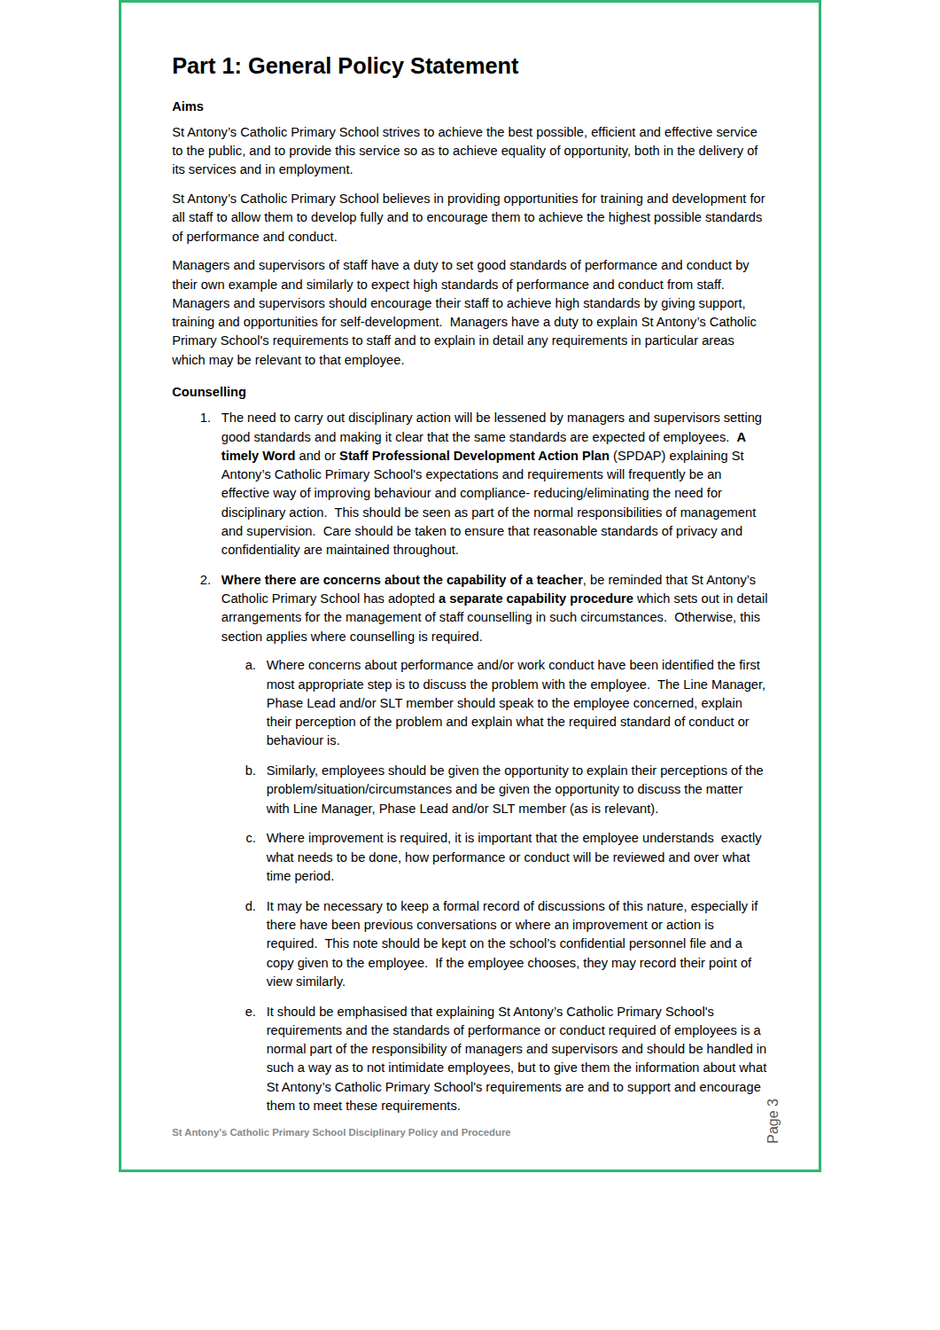Part 1: General Policy Statement
Aims
St Antony’s Catholic Primary School strives to achieve the best possible, efficient and effective service to the public, and to provide this service so as to achieve equality of opportunity, both in the delivery of its services and in employment.
St Antony’s Catholic Primary School believes in providing opportunities for training and development for all staff to allow them to develop fully and to encourage them to achieve the highest possible standards of performance and conduct.
Managers and supervisors of staff have a duty to set good standards of performance and conduct by their own example and similarly to expect high standards of performance and conduct from staff. Managers and supervisors should encourage their staff to achieve high standards by giving support, training and opportunities for self-development. Managers have a duty to explain St Antony’s Catholic Primary School's requirements to staff and to explain in detail any requirements in particular areas which may be relevant to that employee.
Counselling
The need to carry out disciplinary action will be lessened by managers and supervisors setting good standards and making it clear that the same standards are expected of employees. A timely Word and or Staff Professional Development Action Plan (SPDAP) explaining St Antony’s Catholic Primary School's expectations and requirements will frequently be an effective way of improving behaviour and compliance- reducing/eliminating the need for disciplinary action. This should be seen as part of the normal responsibilities of management and supervision. Care should be taken to ensure that reasonable standards of privacy and confidentiality are maintained throughout.
Where there are concerns about the capability of a teacher, be reminded that St Antony’s Catholic Primary School has adopted a separate capability procedure which sets out in detail arrangements for the management of staff counselling in such circumstances. Otherwise, this section applies where counselling is required.
Where concerns about performance and/or work conduct have been identified the first most appropriate step is to discuss the problem with the employee. The Line Manager, Phase Lead and/or SLT member should speak to the employee concerned, explain their perception of the problem and explain what the required standard of conduct or behaviour is.
Similarly, employees should be given the opportunity to explain their perceptions of the problem/situation/circumstances and be given the opportunity to discuss the matter with Line Manager, Phase Lead and/or SLT member (as is relevant).
Where improvement is required, it is important that the employee understands exactly what needs to be done, how performance or conduct will be reviewed and over what time period.
It may be necessary to keep a formal record of discussions of this nature, especially if there have been previous conversations or where an improvement or action is required. This note should be kept on the school’s confidential personnel file and a copy given to the employee. If the employee chooses, they may record their point of view similarly.
It should be emphasised that explaining St Antony’s Catholic Primary School's requirements and the standards of performance or conduct required of employees is a normal part of the responsibility of managers and supervisors and should be handled in such a way as to not intimidate employees, but to give them the information about what St Antony’s Catholic Primary School's requirements are and to support and encourage them to meet these requirements.
St Antony’s Catholic Primary School Disciplinary Policy and Procedure
Page 3